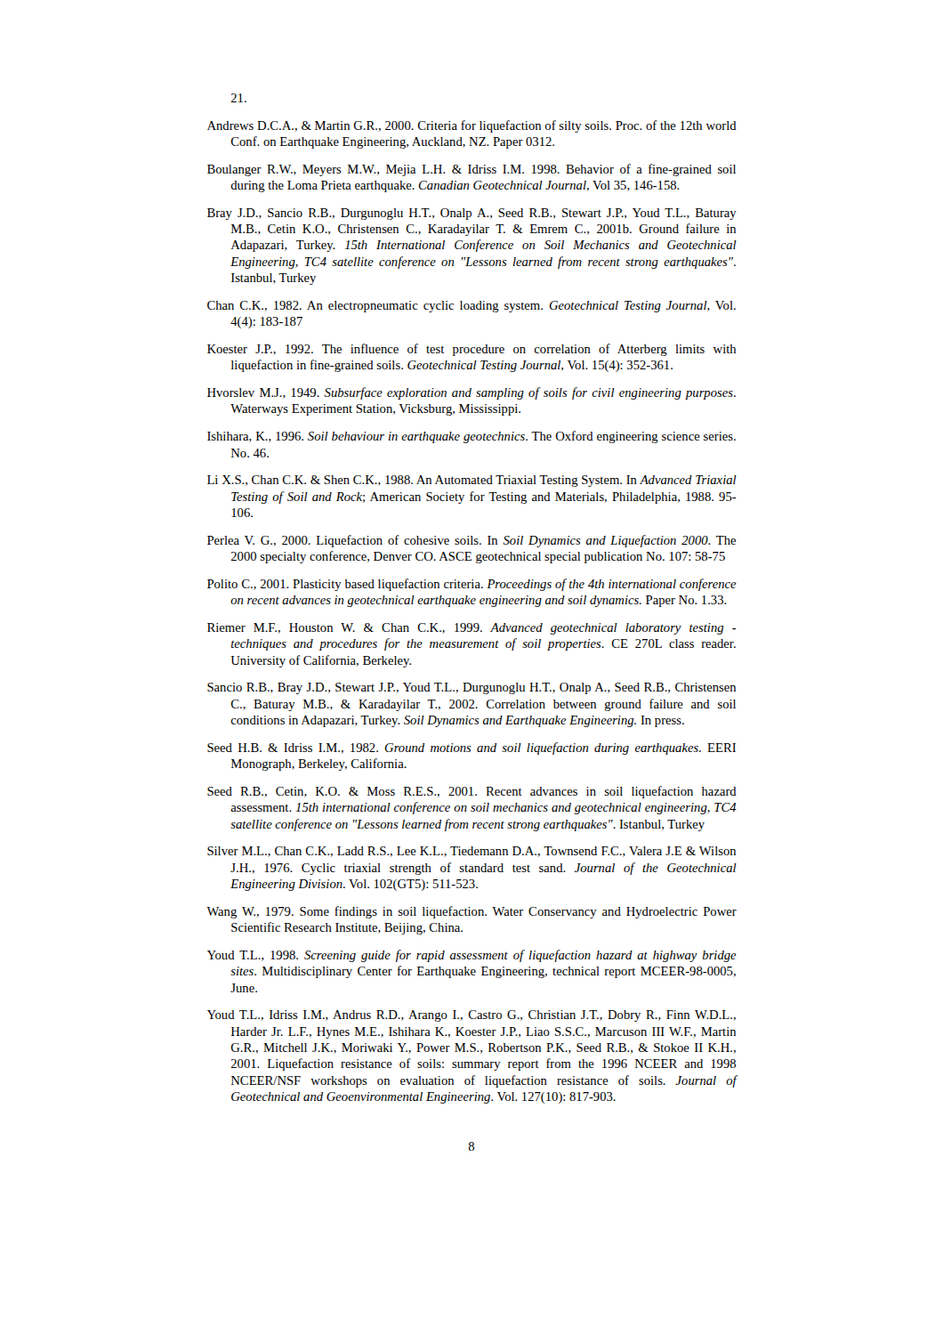21.
Andrews D.C.A., & Martin G.R., 2000. Criteria for liquefaction of silty soils. Proc. of the 12th world Conf. on Earthquake Engineering, Auckland, NZ. Paper 0312.
Boulanger R.W., Meyers M.W., Mejia L.H. & Idriss I.M. 1998. Behavior of a fine-grained soil during the Loma Prieta earthquake. Canadian Geotechnical Journal, Vol 35, 146-158.
Bray J.D., Sancio R.B., Durgunoglu H.T., Onalp A., Seed R.B., Stewart J.P., Youd T.L., Baturay M.B., Cetin K.O., Christensen C., Karadayilar T. & Emrem C., 2001b. Ground failure in Adapazari, Turkey. 15th International Conference on Soil Mechanics and Geotechnical Engineering, TC4 satellite conference on "Lessons learned from recent strong earthquakes". Istanbul, Turkey
Chan C.K., 1982. An electropneumatic cyclic loading system. Geotechnical Testing Journal, Vol. 4(4): 183-187
Koester J.P., 1992. The influence of test procedure on correlation of Atterberg limits with liquefaction in fine-grained soils. Geotechnical Testing Journal, Vol. 15(4): 352-361.
Hvorslev M.J., 1949. Subsurface exploration and sampling of soils for civil engineering purposes. Waterways Experiment Station, Vicksburg, Mississippi.
Ishihara, K., 1996. Soil behaviour in earthquake geotechnics. The Oxford engineering science series. No. 46.
Li X.S., Chan C.K. & Shen C.K., 1988. An Automated Triaxial Testing System. In Advanced Triaxial Testing of Soil and Rock; American Society for Testing and Materials, Philadelphia, 1988. 95-106.
Perlea V. G., 2000. Liquefaction of cohesive soils. In Soil Dynamics and Liquefaction 2000. The 2000 specialty conference, Denver CO. ASCE geotechnical special publication No. 107: 58-75
Polito C., 2001. Plasticity based liquefaction criteria. Proceedings of the 4th international conference on recent advances in geotechnical earthquake engineering and soil dynamics. Paper No. 1.33.
Riemer M.F., Houston W. & Chan C.K., 1999. Advanced geotechnical laboratory testing - techniques and procedures for the measurement of soil properties. CE 270L class reader. University of California, Berkeley.
Sancio R.B., Bray J.D., Stewart J.P., Youd T.L., Durgunoglu H.T., Onalp A., Seed R.B., Christensen C., Baturay M.B., & Karadayilar T., 2002. Correlation between ground failure and soil conditions in Adapazari, Turkey. Soil Dynamics and Earthquake Engineering. In press.
Seed H.B. & Idriss I.M., 1982. Ground motions and soil liquefaction during earthquakes. EERI Monograph, Berkeley, California.
Seed R.B., Cetin, K.O. & Moss R.E.S., 2001. Recent advances in soil liquefaction hazard assessment. 15th international conference on soil mechanics and geotechnical engineering, TC4 satellite conference on "Lessons learned from recent strong earthquakes". Istanbul, Turkey
Silver M.L., Chan C.K., Ladd R.S., Lee K.L., Tiedemann D.A., Townsend F.C., Valera J.E & Wilson J.H., 1976. Cyclic triaxial strength of standard test sand. Journal of the Geotechnical Engineering Division. Vol. 102(GT5): 511-523.
Wang W., 1979. Some findings in soil liquefaction. Water Conservancy and Hydroelectric Power Scientific Research Institute, Beijing, China.
Youd T.L., 1998. Screening guide for rapid assessment of liquefaction hazard at highway bridge sites. Multidisciplinary Center for Earthquake Engineering, technical report MCEER-98-0005, June.
Youd T.L., Idriss I.M., Andrus R.D., Arango I., Castro G., Christian J.T., Dobry R., Finn W.D.L., Harder Jr. L.F., Hynes M.E., Ishihara K., Koester J.P., Liao S.S.C., Marcuson III W.F., Martin G.R., Mitchell J.K., Moriwaki Y., Power M.S., Robertson P.K., Seed R.B., & Stokoe II K.H., 2001. Liquefaction resistance of soils: summary report from the 1996 NCEER and 1998 NCEER/NSF workshops on evaluation of liquefaction resistance of soils. Journal of Geotechnical and Geoenvironmental Engineering. Vol. 127(10): 817-903.
8